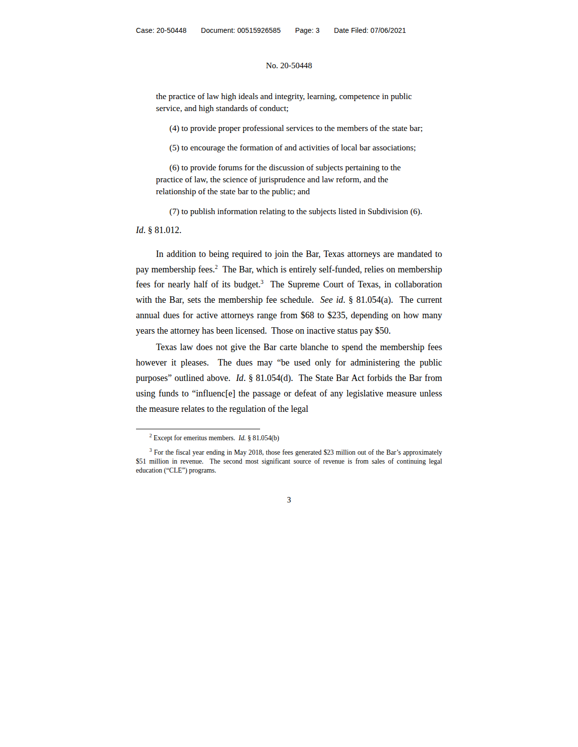Case: 20-50448 Document: 00515926585 Page: 3 Date Filed: 07/06/2021
No. 20-50448
the practice of law high ideals and integrity, learning, competence in public service, and high standards of conduct;
(4) to provide proper professional services to the members of the state bar;
(5) to encourage the formation of and activities of local bar associations;
(6) to provide forums for the discussion of subjects pertaining to the practice of law, the science of jurisprudence and law reform, and the relationship of the state bar to the public; and
(7) to publish information relating to the subjects listed in Subdivision (6).
Id. § 81.012.
In addition to being required to join the Bar, Texas attorneys are mandated to pay membership fees.2 The Bar, which is entirely self-funded, relies on membership fees for nearly half of its budget.3 The Supreme Court of Texas, in collaboration with the Bar, sets the membership fee schedule. See id. § 81.054(a). The current annual dues for active attorneys range from $68 to $235, depending on how many years the attorney has been licensed. Those on inactive status pay $50.
Texas law does not give the Bar carte blanche to spend the membership fees however it pleases. The dues may “be used only for administering the public purposes” outlined above. Id. § 81.054(d). The State Bar Act forbids the Bar from using funds to “influenc[e] the passage or defeat of any legislative measure unless the measure relates to the regulation of the legal
2 Except for emeritus members. Id. § 81.054(b)
3 For the fiscal year ending in May 2018, those fees generated $23 million out of the Bar’s approximately $51 million in revenue. The second most significant source of revenue is from sales of continuing legal education (“CLE”) programs.
3